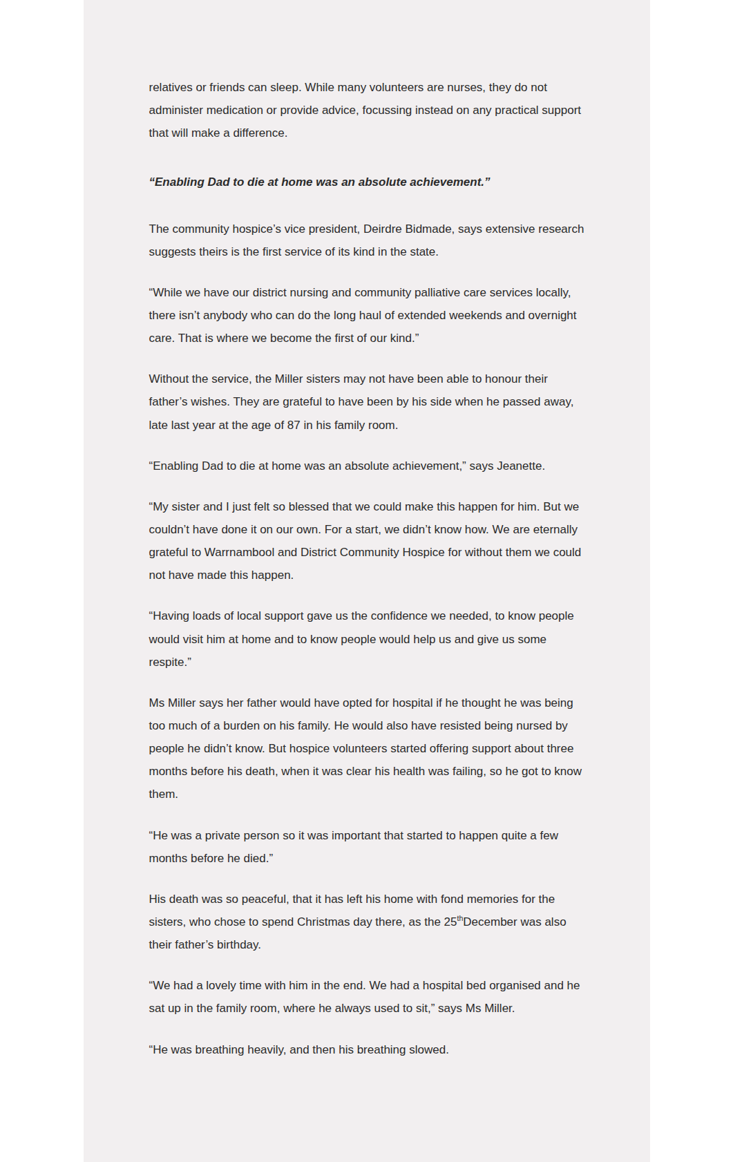relatives or friends can sleep. While many volunteers are nurses, they do not administer medication or provide advice, focussing instead on any practical support that will make a difference.
“Enabling Dad to die at home was an absolute achievement.”
The community hospice’s vice president, Deirdre Bidmade, says extensive research suggests theirs is the first service of its kind in the state.
“While we have our district nursing and community palliative care services locally, there isn’t anybody who can do the long haul of extended weekends and overnight care. That is where we become the first of our kind.”
Without the service, the Miller sisters may not have been able to honour their father’s wishes. They are grateful to have been by his side when he passed away, late last year at the age of 87 in his family room.
“Enabling Dad to die at home was an absolute achievement,” says Jeanette.
“My sister and I just felt so blessed that we could make this happen for him. But we couldn’t have done it on our own. For a start, we didn’t know how. We are eternally grateful to Warrnambool and District Community Hospice for without them we could not have made this happen.
“Having loads of local support gave us the confidence we needed, to know people would visit him at home and to know people would help us and give us some respite.”
Ms Miller says her father would have opted for hospital if he thought he was being too much of a burden on his family. He would also have resisted being nursed by people he didn’t know. But hospice volunteers started offering support about three months before his death, when it was clear his health was failing, so he got to know them.
“He was a private person so it was important that started to happen quite a few months before he died.”
His death was so peaceful, that it has left his home with fond memories for the sisters, who chose to spend Christmas day there, as the 25thDecember was also their father’s birthday.
“We had a lovely time with him in the end. We had a hospital bed organised and he sat up in the family room, where he always used to sit,” says Ms Miller.
“He was breathing heavily, and then his breathing slowed.